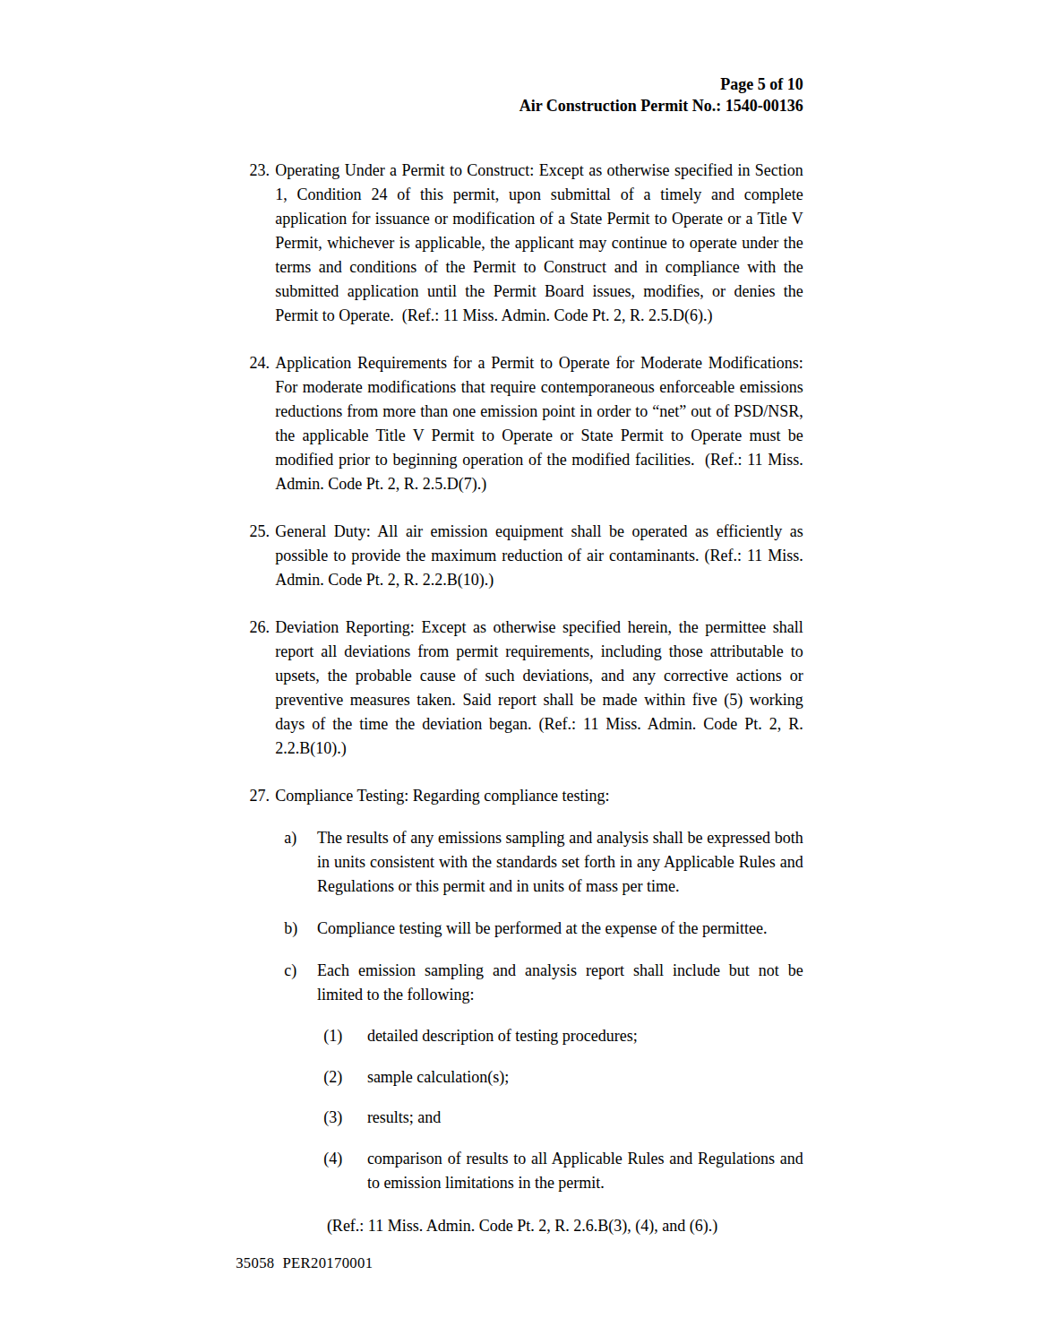Page 5 of 10
Air Construction Permit No.: 1540-00136
23. Operating Under a Permit to Construct: Except as otherwise specified in Section 1, Condition 24 of this permit, upon submittal of a timely and complete application for issuance or modification of a State Permit to Operate or a Title V Permit, whichever is applicable, the applicant may continue to operate under the terms and conditions of the Permit to Construct and in compliance with the submitted application until the Permit Board issues, modifies, or denies the Permit to Operate. (Ref.: 11 Miss. Admin. Code Pt. 2, R. 2.5.D(6).)
24. Application Requirements for a Permit to Operate for Moderate Modifications: For moderate modifications that require contemporaneous enforceable emissions reductions from more than one emission point in order to “net” out of PSD/NSR, the applicable Title V Permit to Operate or State Permit to Operate must be modified prior to beginning operation of the modified facilities. (Ref.: 11 Miss. Admin. Code Pt. 2, R. 2.5.D(7).)
25. General Duty: All air emission equipment shall be operated as efficiently as possible to provide the maximum reduction of air contaminants. (Ref.: 11 Miss. Admin. Code Pt. 2, R. 2.2.B(10).)
26. Deviation Reporting: Except as otherwise specified herein, the permittee shall report all deviations from permit requirements, including those attributable to upsets, the probable cause of such deviations, and any corrective actions or preventive measures taken. Said report shall be made within five (5) working days of the time the deviation began. (Ref.: 11 Miss. Admin. Code Pt. 2, R. 2.2.B(10).)
27. Compliance Testing: Regarding compliance testing:
a) The results of any emissions sampling and analysis shall be expressed both in units consistent with the standards set forth in any Applicable Rules and Regulations or this permit and in units of mass per time.
b) Compliance testing will be performed at the expense of the permittee.
c) Each emission sampling and analysis report shall include but not be limited to the following:
(1) detailed description of testing procedures;
(2) sample calculation(s);
(3) results; and
(4) comparison of results to all Applicable Rules and Regulations and to emission limitations in the permit.
(Ref.: 11 Miss. Admin. Code Pt. 2, R. 2.6.B(3), (4), and (6).)
35058 PER20170001